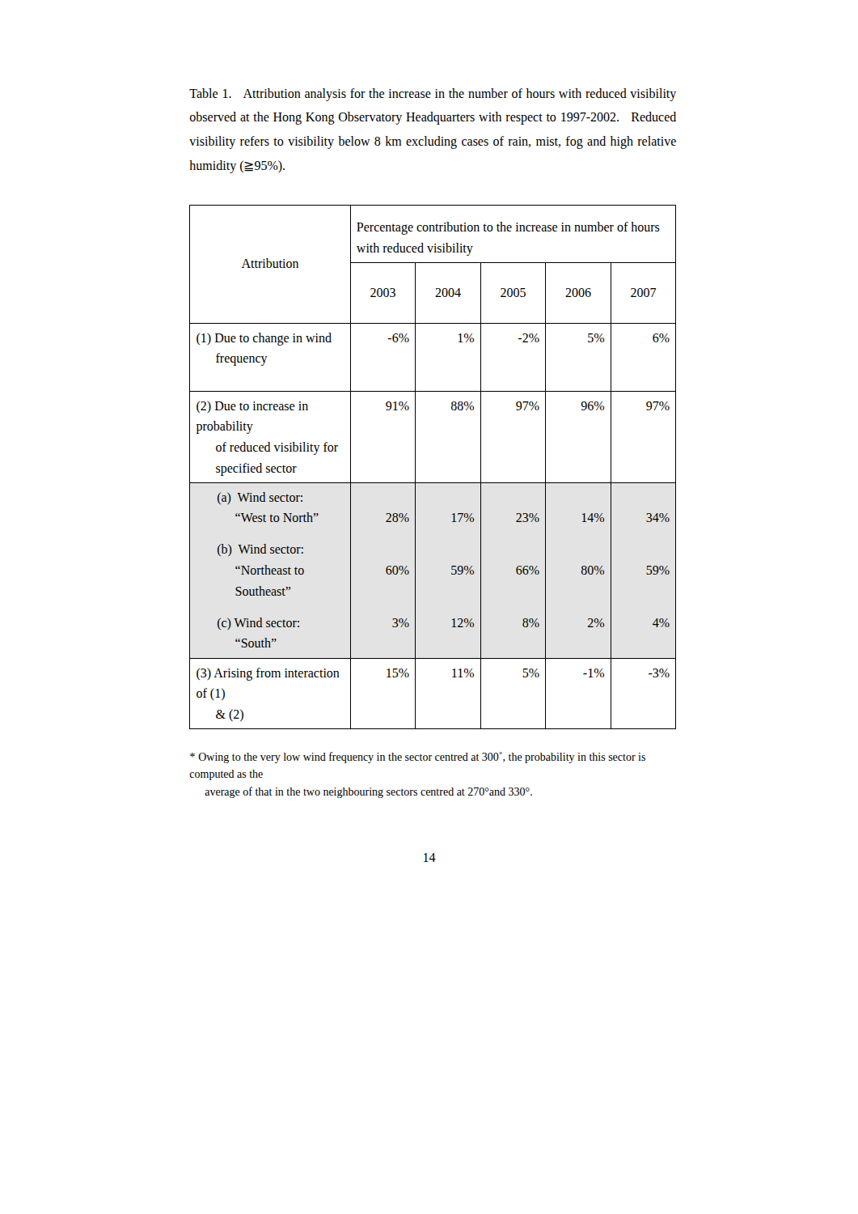Table 1. Attribution analysis for the increase in the number of hours with reduced visibility observed at the Hong Kong Observatory Headquarters with respect to 1997-2002. Reduced visibility refers to visibility below 8 km excluding cases of rain, mist, fog and high relative humidity (≧95%).
| Attribution | Percentage contribution to the increase in number of hours with reduced visibility |
| 2003 | 2004 | 2005 | 2006 | 2007 |
| (1) Due to change in wind frequency | -6% | 1% | -2% | 5% | 6% |
| (2) Due to increase in probability of reduced visibility for specified sector | 91% | 88% | 97% | 96% | 97% |
| (a) Wind sector: “West to North” (b) Wind sector: “Northeast to Southeast” (c) Wind sector: “South” | 28% 60% 3% | 17% 59% 12% | 23% 66% 8% | 14% 80% 2% | 34% 59% 4% |
| (3) Arising from interaction of (1) & (2) | 15% | 11% | 5% | -1% | -3% |
* Owing to the very low wind frequency in the sector centred at 300˚, the probability in this sector is computed as the average of that in the two neighbouring sectors centred at 270°and 330°.
14